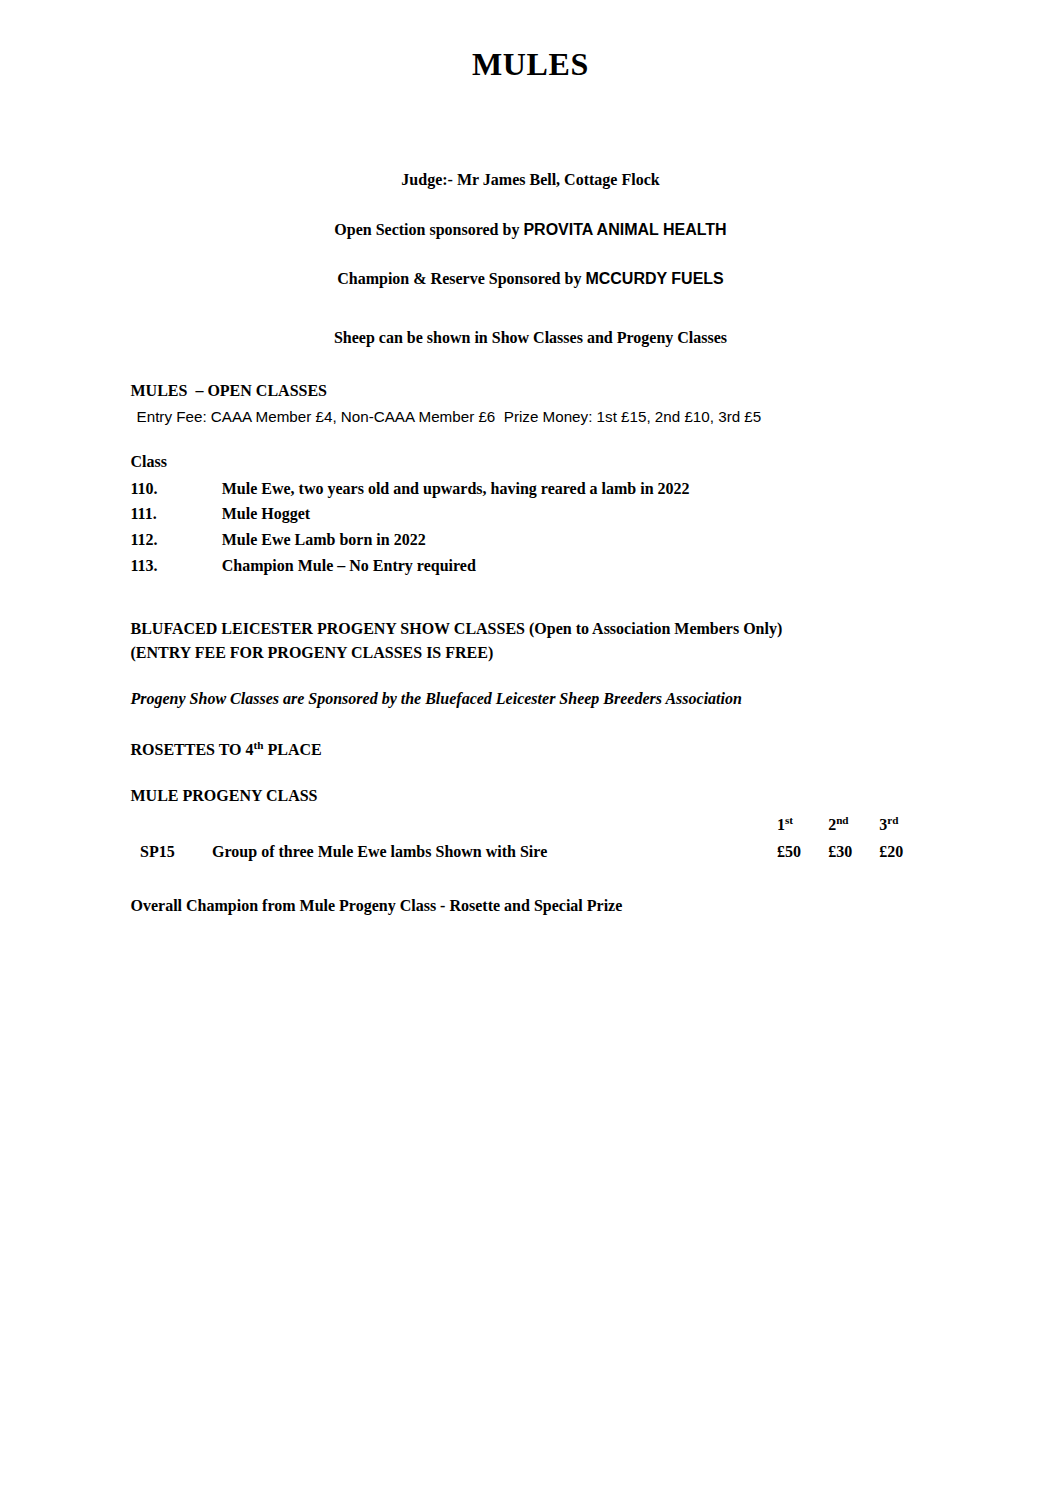MULES
Judge:- Mr James Bell, Cottage Flock
Open Section sponsored by PROVITA ANIMAL HEALTH
Champion & Reserve Sponsored by MCCURDY FUELS
Sheep can be shown in Show Classes and Progeny Classes
MULES – OPEN CLASSES
Entry Fee: CAAA Member £4, Non-CAAA Member £6 Prize Money: 1st £15, 2nd £10, 3rd £5
Class
| 110. | Mule Ewe, two years old and upwards, having reared a lamb in 2022 |
| 111. | Mule Hogget |
| 112. | Mule Ewe Lamb born in 2022 |
| 113. | Champion Mule – No Entry required |
BLUFACED LEICESTER PROGENY SHOW CLASSES (Open to Association Members Only)
(ENTRY FEE FOR PROGENY CLASSES IS FREE)
Progeny Show Classes are Sponsored by the Bluefaced Leicester Sheep Breeders Association
ROSETTES TO 4th PLACE
MULE PROGENY CLASS
| | | 1 st | 2 nd | 3 rd |
| SP15 | Group of three Mule Ewe lambs Shown with Sire | £50 | £30 | £20 |
Overall Champion from Mule Progeny Class - Rosette and Special Prize